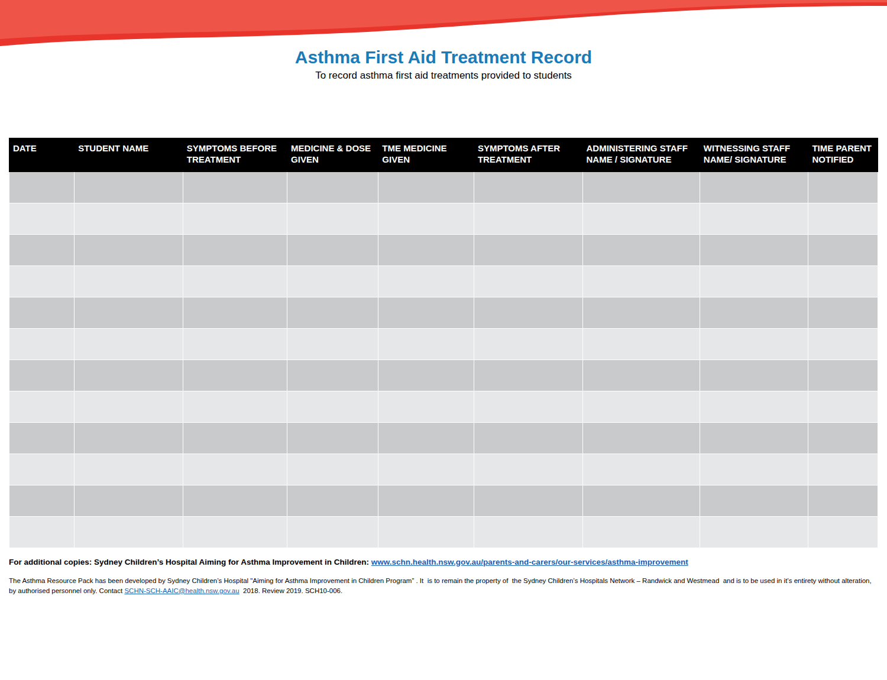Asthma First Aid Treatment Record
To record asthma first aid treatments provided to students
| DATE | STUDENT NAME | SYMPTOMS BEFORE TREATMENT | MEDICINE & DOSE GIVEN | TME MEDICINE GIVEN | SYMPTOMS AFTER TREATMENT | ADMINISTERING STAFF NAME / SIGNATURE | WITNESSING STAFF NAME/ SIGNATURE | TIME PARENT NOTIFIED |
| --- | --- | --- | --- | --- | --- | --- | --- | --- |
For additional copies: Sydney Children’s Hospital Aiming for Asthma Improvement in Children: www.schn.health.nsw.gov.au/parents-and-carers/our-services/asthma-improvement
The Asthma Resource Pack has been developed by Sydney Children’s Hospital "Aiming for Asthma Improvement in Children Program” . It is to remain the property of the Sydney Children’s Hospitals Network – Randwick and Westmead and is to be used in it’s entirety without alteration, by authorised personnel only. Contact SCHN-SCH-AAIC@health.nsw.gov.au 2018. Review 2019. SCH10-006.